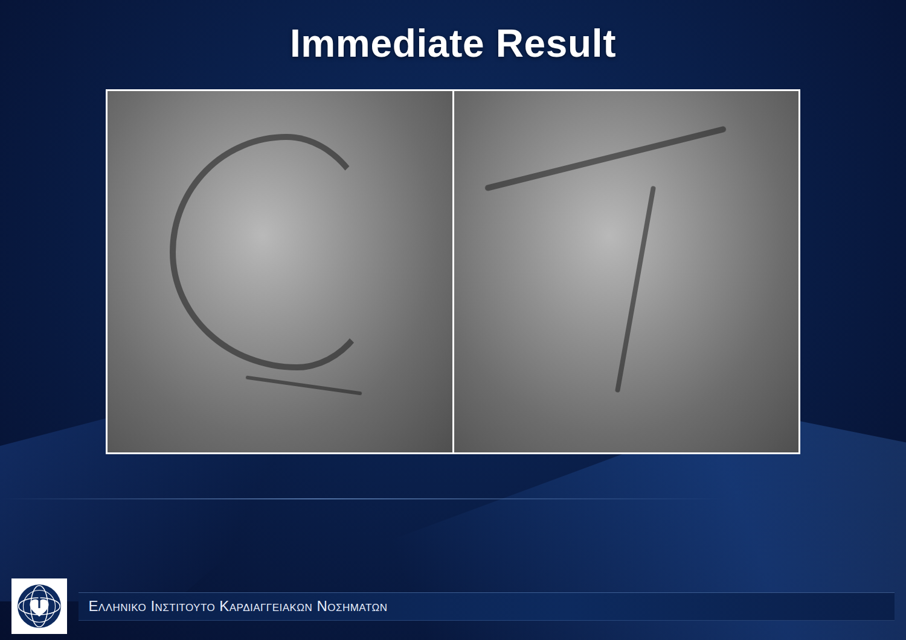Immediate Result
Ελληνικο Ινστιτουτο Καρδιαγγειακων Νοσηματων